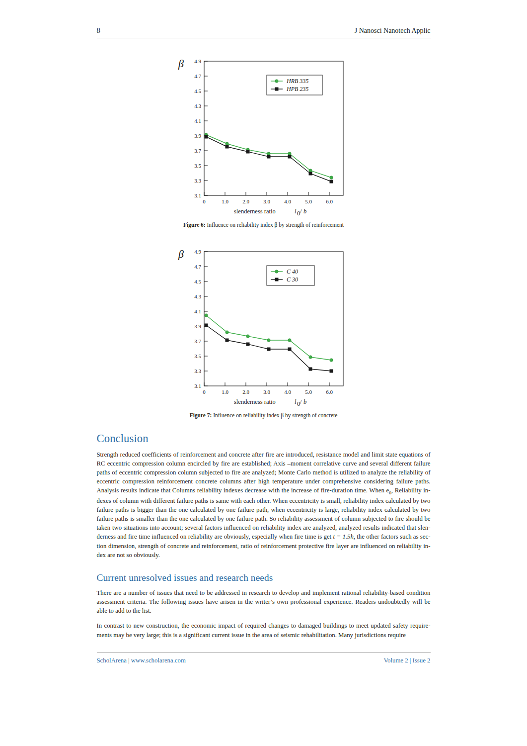8 J Nanosci Nanotech Applic
β 4.9 4.7 4.5 4.3 4.1 3.9 3.7 3.5 3.3 3.1 0 1.0 2.0 3.0 4.0 5.0 6.0 slenderness ratio l 0 / b HRB 335 HPB 235
Figure 6: Influence on reliability index β by strength of reinforcement
β 4.9 4.7 4.5 4.3 4.1 3.9 3.7 3.5 3.3 3.1 0 1.0 2.0 3.0 4.0 5.0 6.0 slenderness ratio l 0 / b C 40 C 30
Figure 7: Influence on reliability index β by strength of concrete
Conclusion
Strength reduced coefficients of reinforcement and concrete after fire are introduced, resistance model and limit state equations of RC eccentric compression column encircled by fire are established; Axis –moment correlative curve and several different failure paths of eccentric compression column subjected to fire are analyzed; Monte Carlo method is utilized to analyze the reliability of eccentric compression reinforcement concrete columns after high temperature under comprehensive considering failure paths. Analysis results indicate that Columns reliability indexes decrease with the increase of fire-duration time. When e0, Reliability indexes of column with different failure paths is same with each other. When eccentricity is small, reliability index calculated by two failure paths is bigger than the one calculated by one failure path, when eccentricity is large, reliability index calculated by two failure paths is smaller than the one calculated by one failure path. So reliability assessment of column subjected to fire should be taken two situations into account; several factors influenced on reliability index are analyzed, analyzed results indicated that slenderness and fire time influenced on reliability are obviously, especially when fire time is get t = 1.5h, the other factors such as section dimension, strength of concrete and reinforcement, ratio of reinforcement protective fire layer are influenced on reliability index are not so obviously.
Current unresolved issues and research needs
There are a number of issues that need to be addressed in research to develop and implement rational reliability-based condition assessment criteria. The following issues have arisen in the writer’s own professional experience. Readers undoubtedly will be able to add to the list.
In contrast to new construction, the economic impact of required changes to damaged buildings to meet updated safety requirements may be very large; this is a significant current issue in the area of seismic rehabilitation. Many jurisdictions require
ScholArena | www.scholarena.com Volume 2 | Issue 2